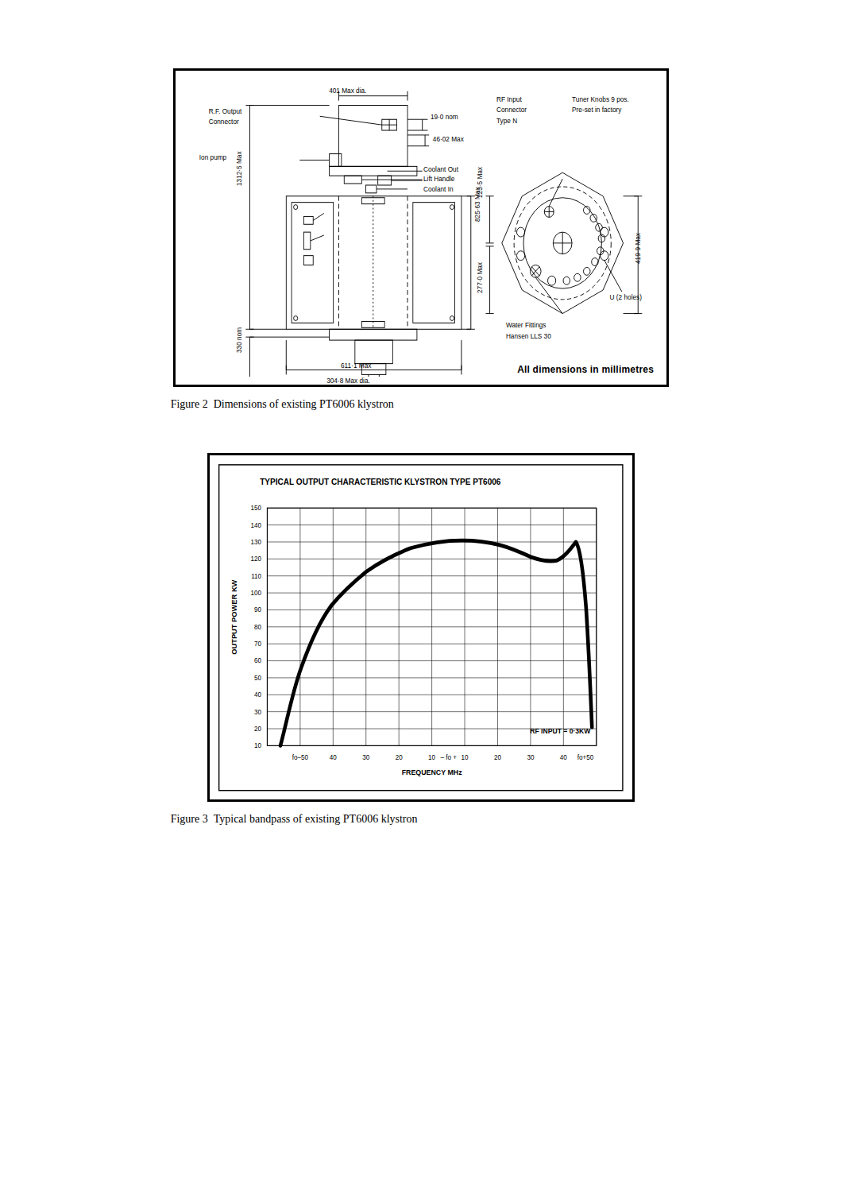401 Max dia. R.F. Output Connector 19·0 nom 46·02 Max Ion pump Coolant Out Lift Handle Coolant In 1312·5 Max 330 nom 825·63 Max 611·1 Max 304·8 Max dia. RF Input Connector Type N Tuner Knobs 9 pos. Pre-set in factory 223·5 Max 277·0 Max 419·9 Max U (2 holes) Water Fittings Hansen LLS 30 All dimensions in millimetres
Figure 2 Dimensions of existing PT6006 klystron
TYPICAL OUTPUT CHARACTERISTIC KLYSTRON TYPE PT6006 150 140 130 120 110 100 90 80 70 60 50 40 30 20 10 OUTPUT POWER KW fo–50 40 30 20 10 – fo + 10 20 30 40 fo+50 FREQUENCY MHz RF INPUT = 0·3KW
Figure 3 Typical bandpass of existing PT6006 klystron